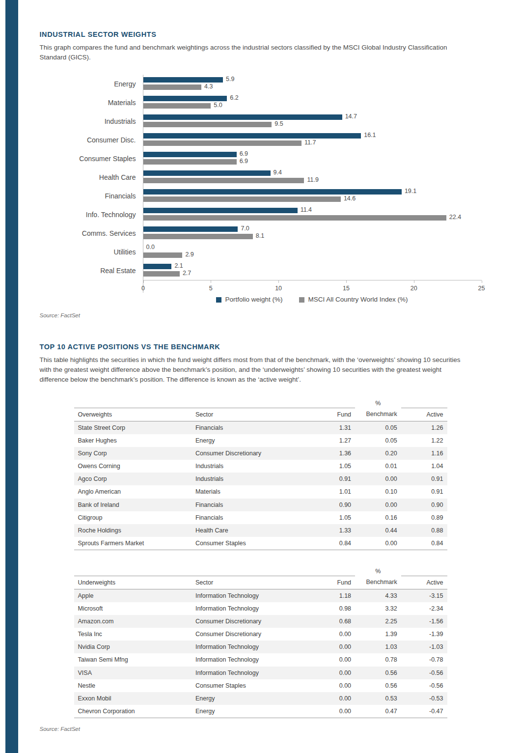Industrial Sector Weights
This graph compares the fund and benchmark weightings across the industrial sectors classified by the MSCI Global Industry Classification Standard (GICS).
Energy
5.9
4.3
Materials
6.2
5.0
Industrials
14.7
9.5
Consumer Disc.
16.1
11.7
Consumer Staples
6.9
6.9
Health Care
9.4
11.9
Financials
19.1
14.6
Info. Technology
11.4
22.4
Comms. Services
7.0
8.1
Utilities
0.0
2.9
Real Estate
2.1
2.7
0
5
10
15
20
25
Portfolio weight (%)
MSCI All Country World Index (%)
Source: FactSet
Top 10 Active Positions vs the Benchmark
This table highlights the securities in which the fund weight differs most from that of the benchmark, with the ‘overweights’ showing 10 securities with the greatest weight difference above the benchmark’s position, and the ‘underweights’ showing 10 securities with the greatest weight difference below the benchmark’s position. The difference is known as the ‘active weight’.
| | | | % | |
| --- | --- | --- | --- | --- |
| Overweights | Sector | Fund | Benchmark | Active |
| State Street Corp | Financials | 1.31 | 0.05 | 1.26 |
| Baker Hughes | Energy | 1.27 | 0.05 | 1.22 |
| Sony Corp | Consumer Discretionary | 1.36 | 0.20 | 1.16 |
| Owens Corning | Industrials | 1.05 | 0.01 | 1.04 |
| Agco Corp | Industrials | 0.91 | 0.00 | 0.91 |
| Anglo American | Materials | 1.01 | 0.10 | 0.91 |
| Bank of Ireland | Financials | 0.90 | 0.00 | 0.90 |
| Citigroup | Financials | 1.05 | 0.16 | 0.89 |
| Roche Holdings | Health Care | 1.33 | 0.44 | 0.88 |
| Sprouts Farmers Market | Consumer Staples | 0.84 | 0.00 | 0.84 |
| | | | % | |
| --- | --- | --- | --- | --- |
| Underweights | Sector | Fund | Benchmark | Active |
| Apple | Information Technology | 1.18 | 4.33 | -3.15 |
| Microsoft | Information Technology | 0.98 | 3.32 | -2.34 |
| Amazon.com | Consumer Discretionary | 0.68 | 2.25 | -1.56 |
| Tesla Inc | Consumer Discretionary | 0.00 | 1.39 | -1.39 |
| Nvidia Corp | Information Technology | 0.00 | 1.03 | -1.03 |
| Taiwan Semi Mfng | Information Technology | 0.00 | 0.78 | -0.78 |
| VISA | Information Technology | 0.00 | 0.56 | -0.56 |
| Nestle | Consumer Staples | 0.00 | 0.56 | -0.56 |
| Exxon Mobil | Energy | 0.00 | 0.53 | -0.53 |
| Chevron Corporation | Energy | 0.00 | 0.47 | -0.47 |
Source: FactSet